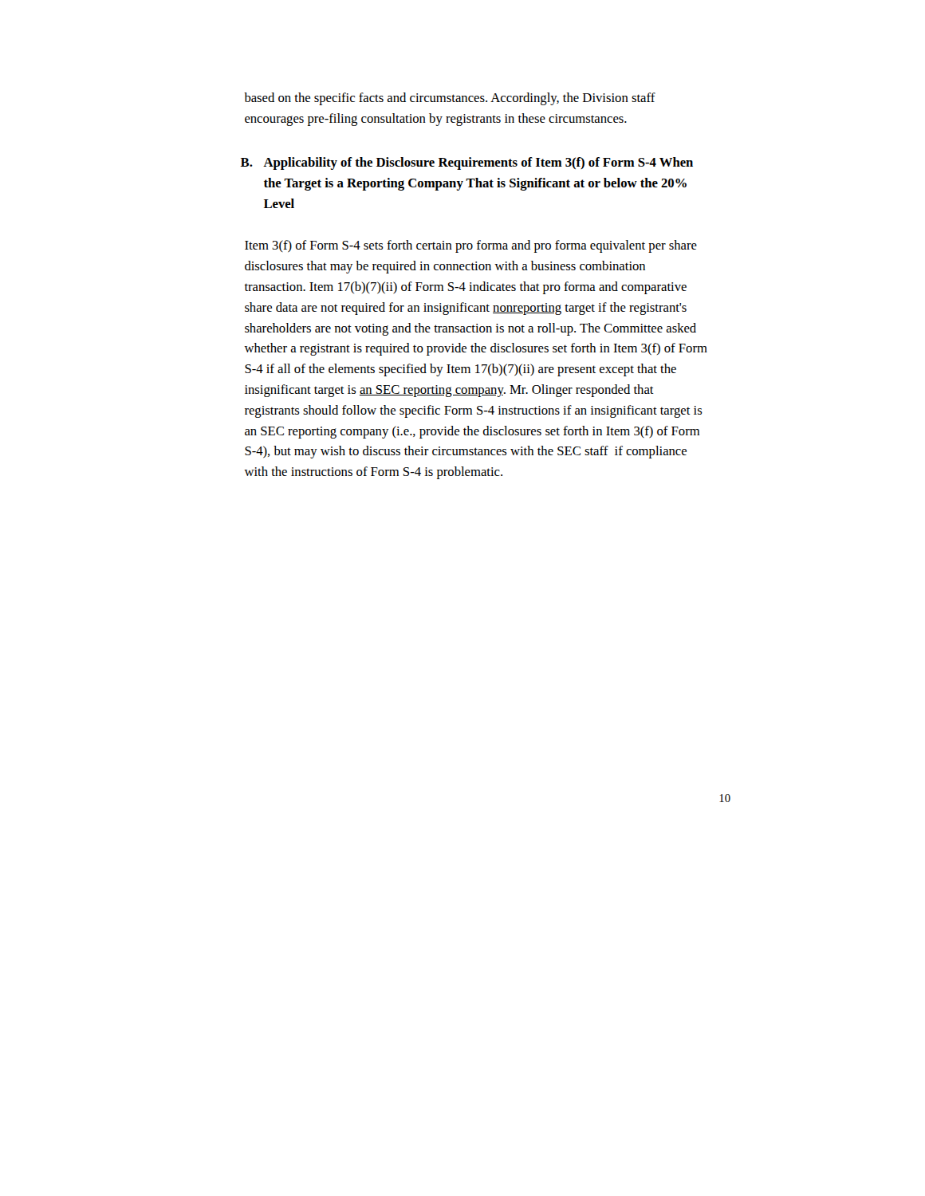based on the specific facts and circumstances. Accordingly, the Division staff encourages pre-filing consultation by registrants in these circumstances.
B.
Applicability of the Disclosure Requirements of Item 3(f) of Form S-4 When the Target is a Reporting Company That is Significant at or below the 20% Level
Item 3(f) of Form S-4 sets forth certain pro forma and pro forma equivalent per share disclosures that may be required in connection with a business combination transaction. Item 17(b)(7)(ii) of Form S-4 indicates that pro forma and comparative share data are not required for an insignificant nonreporting target if the registrant's shareholders are not voting and the transaction is not a roll-up. The Committee asked whether a registrant is required to provide the disclosures set forth in Item 3(f) of Form S-4 if all of the elements specified by Item 17(b)(7)(ii) are present except that the insignificant target is an SEC reporting company. Mr. Olinger responded that registrants should follow the specific Form S-4 instructions if an insignificant target is an SEC reporting company (i.e., provide the disclosures set forth in Item 3(f) of Form S-4), but may wish to discuss their circumstances with the SEC staff if compliance with the instructions of Form S-4 is problematic.
10